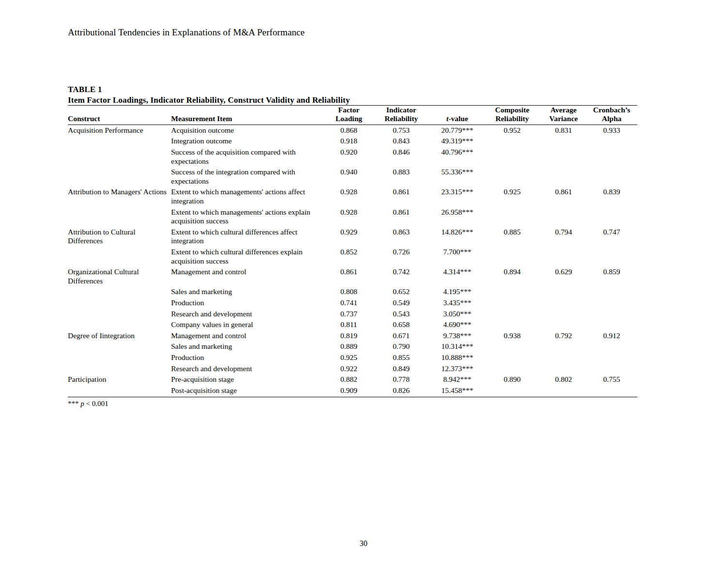Attributional Tendencies in Explanations of M&A Performance
TABLE 1
Item Factor Loadings, Indicator Reliability, Construct Validity and Reliability
| Construct | Measurement Item | Factor Loading | Indicator Reliability | t -value | Composite Reliability | Average Variance | Cronbach’s Alpha |
| --- | --- | --- | --- | --- | --- | --- | --- |
| Acquisition Performance | Acquisition outcome | 0.868 | 0.753 | 20.779*** | 0.952 | 0.831 | 0.933 |
| | Integration outcome | 0.918 | 0.843 | 49.319*** | | | |
| | Success of the acquisition compared with expectations | 0.920 | 0.846 | 40.796*** | | | |
| | Success of the integration compared with expectations | 0.940 | 0.883 | 55.336*** | | | |
| Attribution to Managers' Actions | Extent to which managements' actions affect integration | 0.928 | 0.861 | 23.315*** | 0.925 | 0.861 | 0.839 |
| | Extent to which managements' actions explain acquisition success | 0.928 | 0.861 | 26.958*** | | | |
| Attribution to Cultural Differences | Extent to which cultural differences affect integration | 0.929 | 0.863 | 14.826*** | 0.885 | 0.794 | 0.747 |
| | Extent to which cultural differences explain acquisition success | 0.852 | 0.726 | 7.700*** | | | |
| Organizational Cultural Differences | Management and control | 0.861 | 0.742 | 4.314*** | 0.894 | 0.629 | 0.859 |
| | Sales and marketing | 0.808 | 0.652 | 4.195*** | | | |
| | Production | 0.741 | 0.549 | 3.435*** | | | |
| | Research and development | 0.737 | 0.543 | 3.050*** | | | |
| | Company values in general | 0.811 | 0.658 | 4.690*** | | | |
| Degree of Iintegration | Management and control | 0.819 | 0.671 | 9.738*** | 0.938 | 0.792 | 0.912 |
| | Sales and marketing | 0.889 | 0.790 | 10.314*** | | | |
| | Production | 0.925 | 0.855 | 10.888*** | | | |
| | Research and development | 0.922 | 0.849 | 12.373*** | | | |
| Participation | Pre-acquisition stage | 0.882 | 0.778 | 8.942*** | 0.890 | 0.802 | 0.755 |
| | Post-acquisition stage | 0.909 | 0.826 | 15.458*** | | | |
*** p < 0.001
30